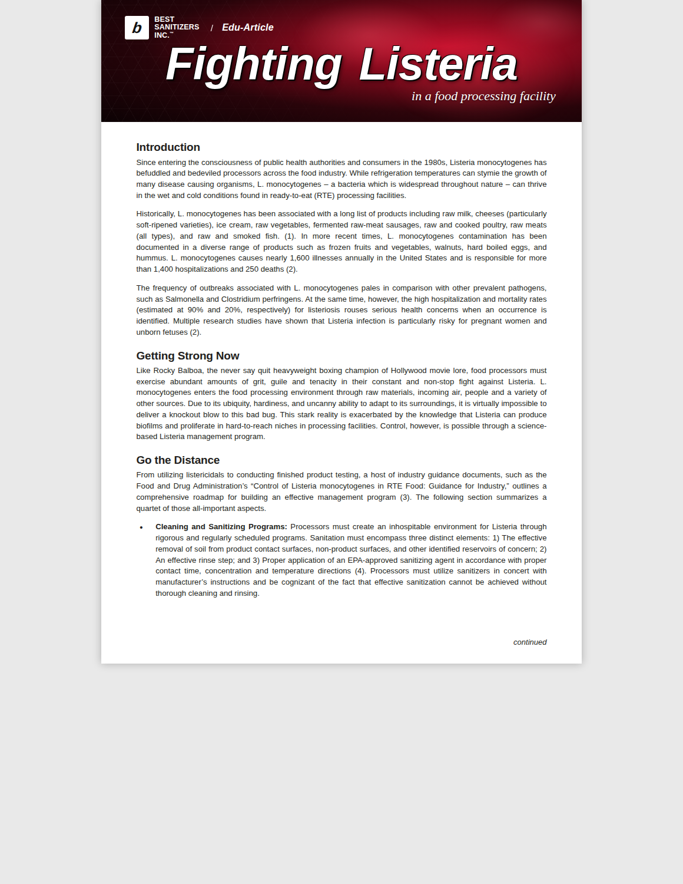b
BEST
SANITIZERS
INC.™
/ Edu-Article
Fighting Listeria
in a food processing facility
Introduction
Since entering the consciousness of public health authorities and consumers in the 1980s, Listeria monocytogenes has befuddled and bedeviled processors across the food industry. While refrigeration temperatures can stymie the growth of many disease causing organisms, L. monocytogenes – a bacteria which is widespread throughout nature – can thrive in the wet and cold conditions found in ready-to-eat (RTE) processing facilities.
Historically, L. monocytogenes has been associated with a long list of products including raw milk, cheeses (particularly soft-ripened varieties), ice cream, raw vegetables, fermented raw-meat sausages, raw and cooked poultry, raw meats (all types), and raw and smoked fish. (1). In more recent times, L. monocytogenes contamination has been documented in a diverse range of products such as frozen fruits and vegetables, walnuts, hard boiled eggs, and hummus. L. monocytogenes causes nearly 1,600 illnesses annually in the United States and is responsible for more than 1,400 hospitalizations and 250 deaths (2).
The frequency of outbreaks associated with L. monocytogenes pales in comparison with other prevalent pathogens, such as Salmonella and Clostridium perfringens. At the same time, however, the high hospitalization and mortality rates (estimated at 90% and 20%, respectively) for listeriosis rouses serious health concerns when an occurrence is identified. Multiple research studies have shown that Listeria infection is particularly risky for pregnant women and unborn fetuses (2).
Getting Strong Now
Like Rocky Balboa, the never say quit heavyweight boxing champion of Hollywood movie lore, food processors must exercise abundant amounts of grit, guile and tenacity in their constant and non-stop fight against Listeria. L. monocytogenes enters the food processing environment through raw materials, incoming air, people and a variety of other sources. Due to its ubiquity, hardiness, and uncanny ability to adapt to its surroundings, it is virtually impossible to deliver a knockout blow to this bad bug. This stark reality is exacerbated by the knowledge that Listeria can produce biofilms and proliferate in hard-to-reach niches in processing facilities. Control, however, is possible through a science-based Listeria management program.
Go the Distance
From utilizing listericidals to conducting finished product testing, a host of industry guidance documents, such as the Food and Drug Administration’s “Control of Listeria monocytogenes in RTE Food: Guidance for Industry,” outlines a comprehensive roadmap for building an effective management program (3). The following section summarizes a quartet of those all-important aspects.
Cleaning and Sanitizing Programs: Processors must create an inhospitable environment for Listeria through rigorous and regularly scheduled programs. Sanitation must encompass three distinct elements: 1) The effective removal of soil from product contact surfaces, non-product surfaces, and other identified reservoirs of concern; 2) An effective rinse step; and 3) Proper application of an EPA-approved sanitizing agent in accordance with proper contact time, concentration and temperature directions (4). Processors must utilize sanitizers in concert with manufacturer’s instructions and be cognizant of the fact that effective sanitization cannot be achieved without thorough cleaning and rinsing.
continued